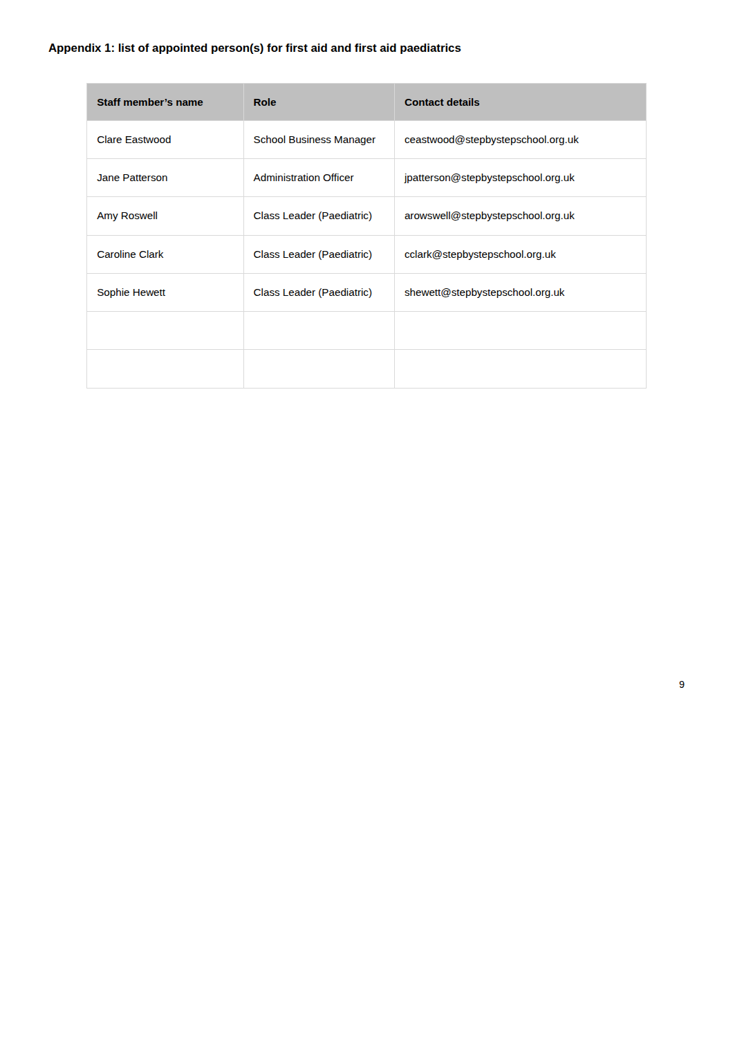Appendix 1: list of appointed person(s) for first aid and first aid paediatrics
| Staff member’s name | Role | Contact details |
| --- | --- | --- |
| Clare Eastwood | School Business Manager | ceastwood@stepbystepschool.org.uk |
| Jane Patterson | Administration Officer | jpatterson@stepbystepschool.org.uk |
| Amy Roswell | Class Leader (Paediatric) | arowswell@stepbystepschool.org.uk |
| Caroline Clark | Class Leader (Paediatric) | cclark@stepbystepschool.org.uk |
| Sophie Hewett | Class Leader (Paediatric) | shewett@stepbystepschool.org.uk |
9